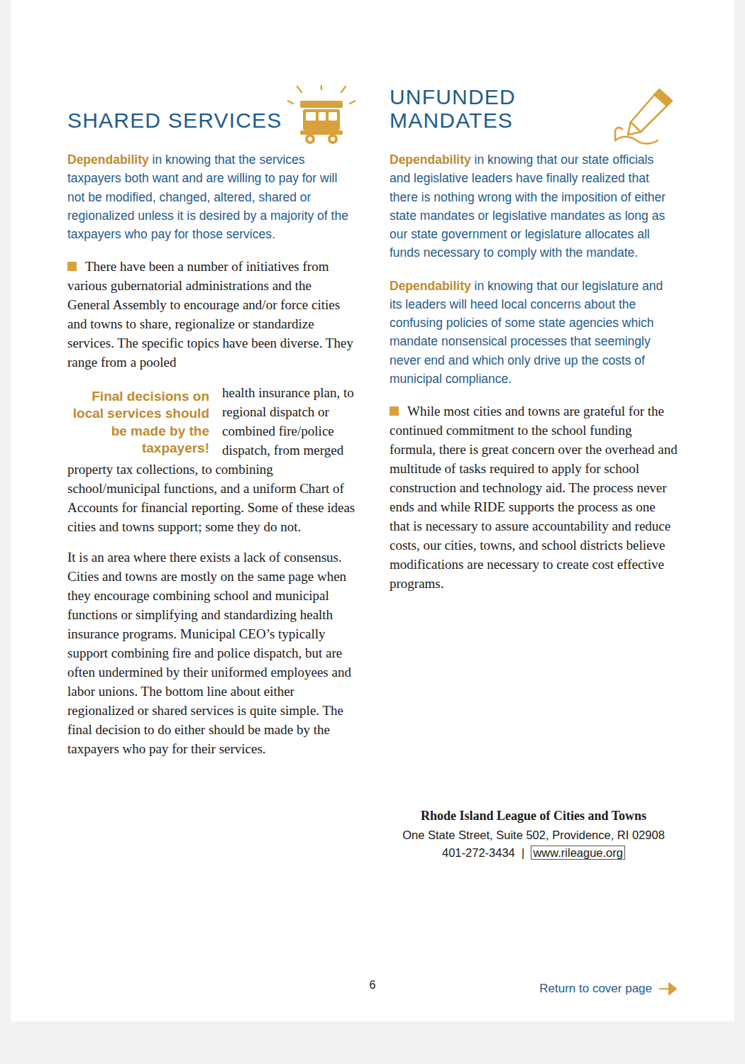Shared Services
Dependability in knowing that the services taxpayers both want and are willing to pay for will not be modified, changed, altered, shared or regionalized unless it is desired by a majority of the taxpayers who pay for those services.
There have been a number of initiatives from various gubernatorial administrations and the General Assembly to encourage and/or force cities and towns to share, regionalize or standardize services. The specific topics have been diverse. They range from a pooled
Final decisions on local services should be made by the taxpayers!
health insurance plan, to regional dispatch or combined fire/police dispatch, from merged property tax collections, to combining school/municipal functions, and a uniform Chart of Accounts for financial reporting. Some of these ideas cities and towns support; some they do not.
It is an area where there exists a lack of consensus. Cities and towns are mostly on the same page when they encourage combining school and municipal functions or simplifying and standardizing health insurance programs. Municipal CEO’s typically support combining fire and police dispatch, but are often undermined by their uniformed employees and labor unions. The bottom line about either regionalized or shared services is quite simple. The final decision to do either should be made by the taxpayers who pay for their services.
Unfunded Mandates
Dependability in knowing that our state officials and legislative leaders have finally realized that there is nothing wrong with the imposition of either state mandates or legislative mandates as long as our state government or legislature allocates all funds necessary to comply with the mandate.
Dependability in knowing that our legislature and its leaders will heed local concerns about the confusing policies of some state agencies which mandate nonsensical processes that seemingly never end and which only drive up the costs of municipal compliance.
While most cities and towns are grateful for the continued commitment to the school funding formula, there is great concern over the overhead and multitude of tasks required to apply for school construction and technology aid. The process never ends and while RIDE supports the process as one that is necessary to assure accountability and reduce costs, our cities, towns, and school districts believe modifications are necessary to create cost effective programs.
Rhode Island League of Cities and Towns
One State Street, Suite 502, Providence, RI 02908
401-272-3434 | www.rileague.org
6
Return to cover page